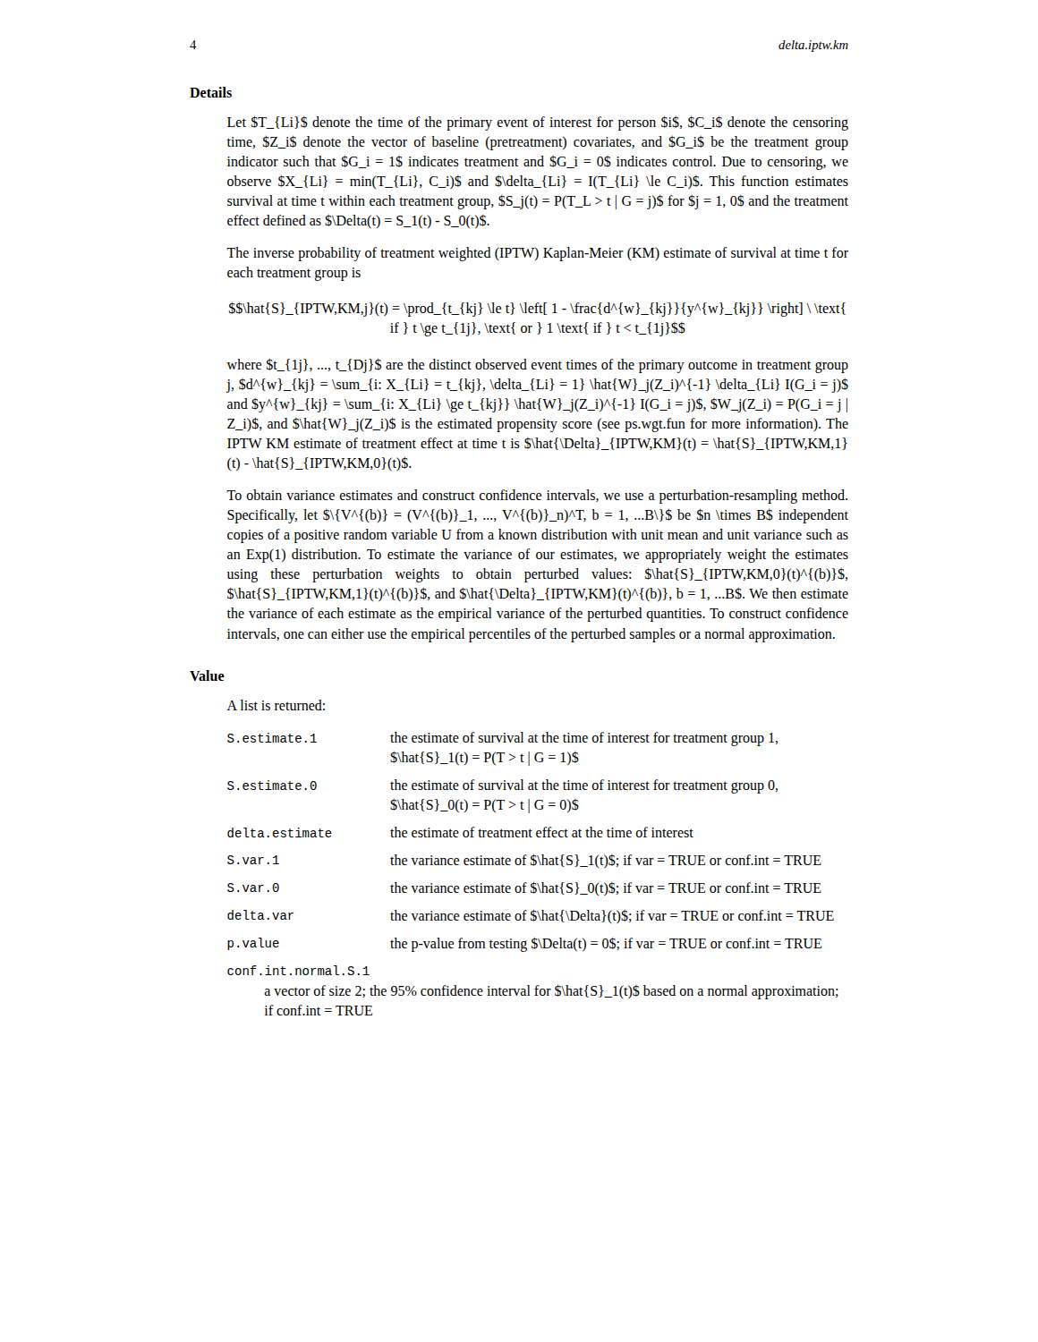4 delta.iptw.km
Details
Let $T_{Li}$ denote the time of the primary event of interest for person $i$, $C_i$ denote the censoring time, $Z_i$ denote the vector of baseline (pretreatment) covariates, and $G_i$ be the treatment group indicator such that $G_i = 1$ indicates treatment and $G_i = 0$ indicates control. Due to censoring, we observe $X_{Li} = min(T_{Li}, C_i)$ and $\delta_{Li} = I(T_{Li} \le C_i)$. This function estimates survival at time t within each treatment group, $S_j(t) = P(T_L > t | G = j)$ for $j = 1, 0$ and the treatment effect defined as $\Delta(t) = S_1(t) - S_0(t)$.
The inverse probability of treatment weighted (IPTW) Kaplan-Meier (KM) estimate of survival at time t for each treatment group is
$$\hat{S}_{IPTW,KM,j}(t) = \prod_{t_{kj} \le t} \left[ 1 - \frac{d^{w}_{kj}}{y^{w}_{kj}} \right] \ \text{ if } t \ge t_{1j}, \text{ or } 1 \text{ if } t < t_{1j}$$
where $t_{1j}, ..., t_{Dj}$ are the distinct observed event times of the primary outcome in treatment group j, $d^{w}_{kj} = \sum_{i: X_{Li} = t_{kj}, \delta_{Li} = 1} \hat{W}_j(Z_i)^{-1} \delta_{Li} I(G_i = j)$ and $y^{w}_{kj} = \sum_{i: X_{Li} \ge t_{kj}} \hat{W}_j(Z_i)^{-1} I(G_i = j)$, $W_j(Z_i) = P(G_i = j | Z_i)$, and $\hat{W}_j(Z_i)$ is the estimated propensity score (see ps.wgt.fun for more information). The IPTW KM estimate of treatment effect at time t is $\hat{\Delta}_{IPTW,KM}(t) = \hat{S}_{IPTW,KM,1}(t) - \hat{S}_{IPTW,KM,0}(t)$.
To obtain variance estimates and construct confidence intervals, we use a perturbation-resampling method. Specifically, let $\{V^{(b)} = (V^{(b)}_1, ..., V^{(b)}_n)^T, b = 1, ...B\}$ be $n \times B$ independent copies of a positive random variable U from a known distribution with unit mean and unit variance such as an Exp(1) distribution. To estimate the variance of our estimates, we appropriately weight the estimates using these perturbation weights to obtain perturbed values: $\hat{S}_{IPTW,KM,0}(t)^{(b)}$, $\hat{S}_{IPTW,KM,1}(t)^{(b)}$, and $\hat{\Delta}_{IPTW,KM}(t)^{(b)}, b = 1, ...B$. We then estimate the variance of each estimate as the empirical variance of the perturbed quantities. To construct confidence intervals, one can either use the empirical percentiles of the perturbed samples or a normal approximation.
Value
A list is returned:
S.estimate.1
the estimate of survival at the time of interest for treatment group 1, $\hat{S}_1(t) = P(T > t | G = 1)$
S.estimate.0
the estimate of survival at the time of interest for treatment group 0, $\hat{S}_0(t) = P(T > t | G = 0)$
delta.estimate
the estimate of treatment effect at the time of interest
S.var.1
the variance estimate of $\hat{S}_1(t)$; if var = TRUE or conf.int = TRUE
S.var.0
the variance estimate of $\hat{S}_0(t)$; if var = TRUE or conf.int = TRUE
delta.var
the variance estimate of $\hat{\Delta}(t)$; if var = TRUE or conf.int = TRUE
p.value
the p-value from testing $\Delta(t) = 0$; if var = TRUE or conf.int = TRUE
conf.int.normal.S.1
a vector of size 2; the 95% confidence interval for $\hat{S}_1(t)$ based on a normal approximation; if conf.int = TRUE